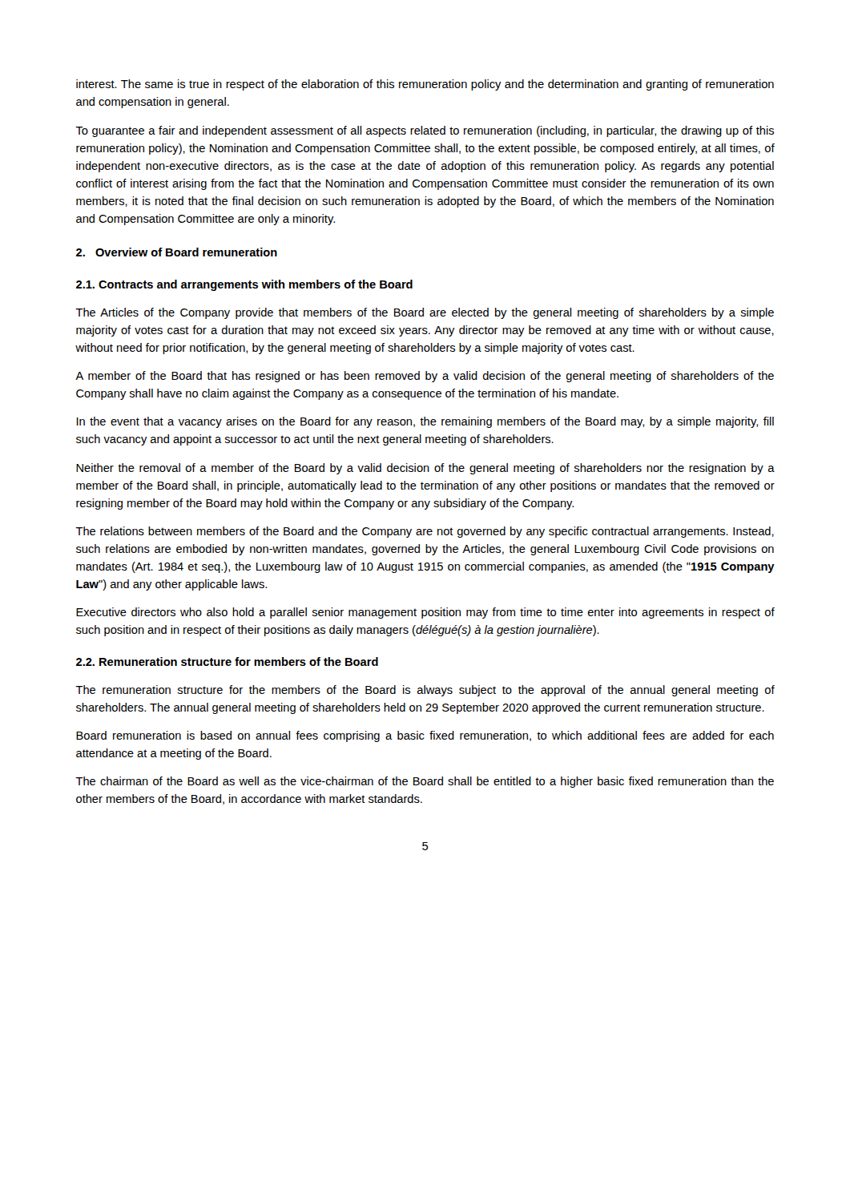interest. The same is true in respect of the elaboration of this remuneration policy and the determination and granting of remuneration and compensation in general.
To guarantee a fair and independent assessment of all aspects related to remuneration (including, in particular, the drawing up of this remuneration policy), the Nomination and Compensation Committee shall, to the extent possible, be composed entirely, at all times, of independent non-executive directors, as is the case at the date of adoption of this remuneration policy. As regards any potential conflict of interest arising from the fact that the Nomination and Compensation Committee must consider the remuneration of its own members, it is noted that the final decision on such remuneration is adopted by the Board, of which the members of the Nomination and Compensation Committee are only a minority.
2. Overview of Board remuneration
2.1. Contracts and arrangements with members of the Board
The Articles of the Company provide that members of the Board are elected by the general meeting of shareholders by a simple majority of votes cast for a duration that may not exceed six years. Any director may be removed at any time with or without cause, without need for prior notification, by the general meeting of shareholders by a simple majority of votes cast.
A member of the Board that has resigned or has been removed by a valid decision of the general meeting of shareholders of the Company shall have no claim against the Company as a consequence of the termination of his mandate.
In the event that a vacancy arises on the Board for any reason, the remaining members of the Board may, by a simple majority, fill such vacancy and appoint a successor to act until the next general meeting of shareholders.
Neither the removal of a member of the Board by a valid decision of the general meeting of shareholders nor the resignation by a member of the Board shall, in principle, automatically lead to the termination of any other positions or mandates that the removed or resigning member of the Board may hold within the Company or any subsidiary of the Company.
The relations between members of the Board and the Company are not governed by any specific contractual arrangements. Instead, such relations are embodied by non-written mandates, governed by the Articles, the general Luxembourg Civil Code provisions on mandates (Art. 1984 et seq.), the Luxembourg law of 10 August 1915 on commercial companies, as amended (the "1915 Company Law") and any other applicable laws.
Executive directors who also hold a parallel senior management position may from time to time enter into agreements in respect of such position and in respect of their positions as daily managers (délégué(s) à la gestion journalière).
2.2. Remuneration structure for members of the Board
The remuneration structure for the members of the Board is always subject to the approval of the annual general meeting of shareholders. The annual general meeting of shareholders held on 29 September 2020 approved the current remuneration structure.
Board remuneration is based on annual fees comprising a basic fixed remuneration, to which additional fees are added for each attendance at a meeting of the Board.
The chairman of the Board as well as the vice-chairman of the Board shall be entitled to a higher basic fixed remuneration than the other members of the Board, in accordance with market standards.
5